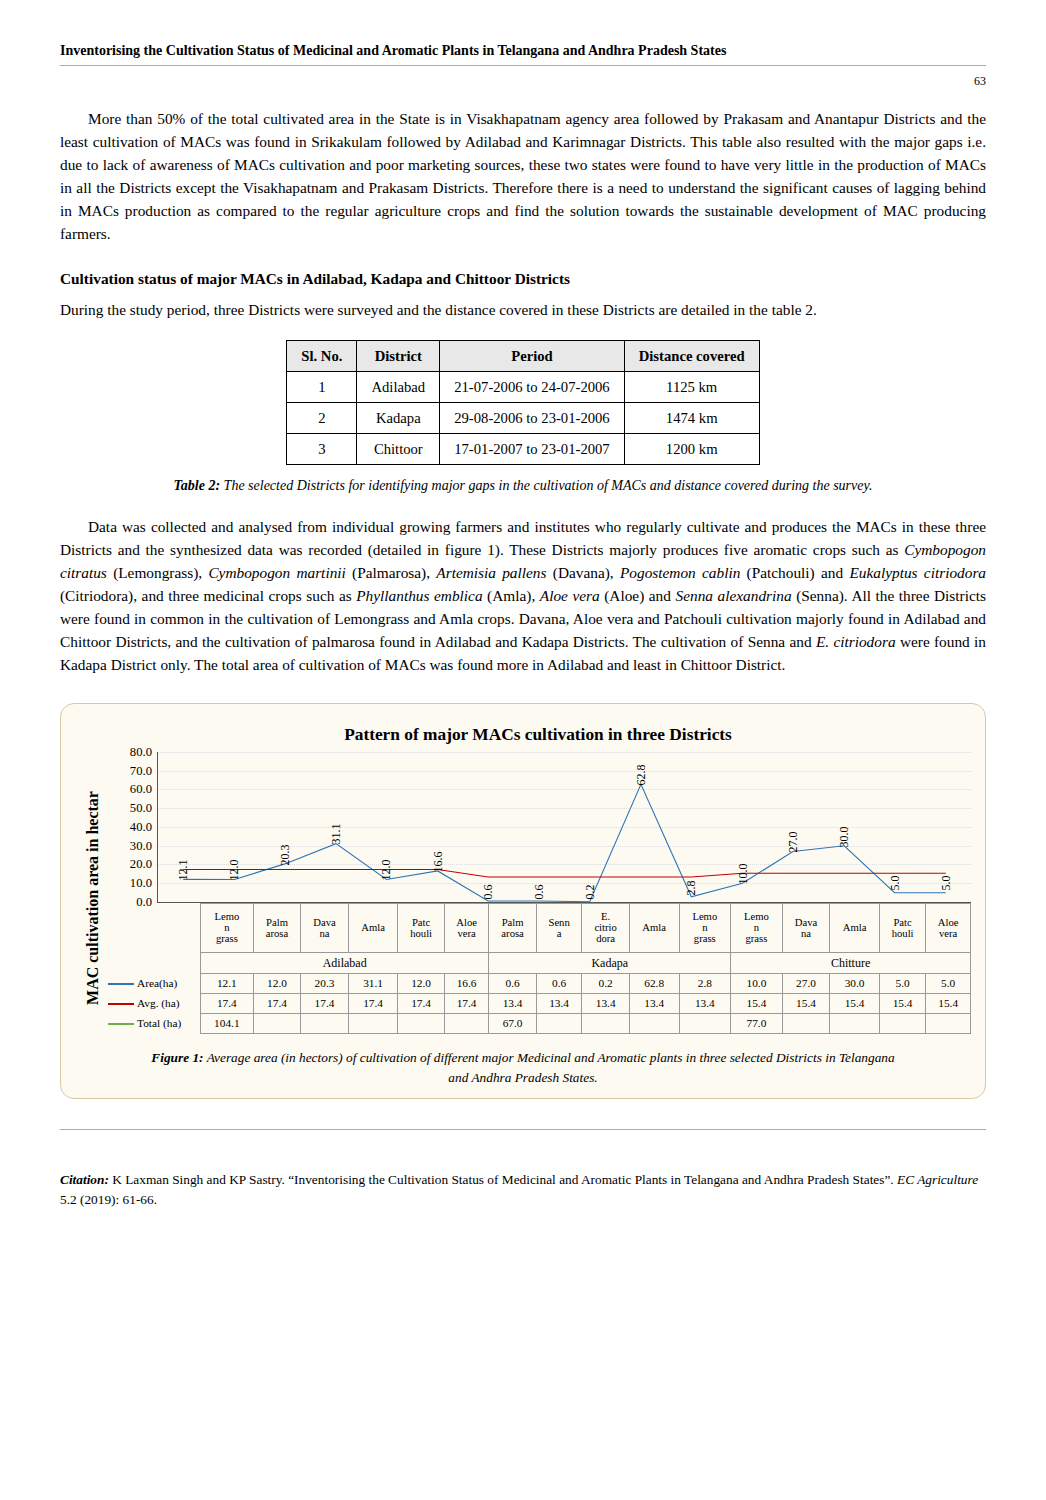Inventorising the Cultivation Status of Medicinal and Aromatic Plants in Telangana and Andhra Pradesh States
63
More than 50% of the total cultivated area in the State is in Visakhapatnam agency area followed by Prakasam and Anantapur Districts and the least cultivation of MACs was found in Srikakulam followed by Adilabad and Karimnagar Districts. This table also resulted with the major gaps i.e. due to lack of awareness of MACs cultivation and poor marketing sources, these two states were found to have very little in the production of MACs in all the Districts except the Visakhapatnam and Prakasam Districts. Therefore there is a need to understand the significant causes of lagging behind in MACs production as compared to the regular agriculture crops and find the solution towards the sustainable development of MAC producing farmers.
Cultivation status of major MACs in Adilabad, Kadapa and Chittoor Districts
During the study period, three Districts were surveyed and the distance covered in these Districts are detailed in the table 2.
| Sl. No. | District | Period | Distance covered |
| --- | --- | --- | --- |
| 1 | Adilabad | 21-07-2006 to 24-07-2006 | 1125 km |
| 2 | Kadapa | 29-08-2006 to 23-01-2006 | 1474 km |
| 3 | Chittoor | 17-01-2007 to 23-01-2007 | 1200 km |
Table 2: The selected Districts for identifying major gaps in the cultivation of MACs and distance covered during the survey.
Data was collected and analysed from individual growing farmers and institutes who regularly cultivate and produces the MACs in these three Districts and the synthesized data was recorded (detailed in figure 1). These Districts majorly produces five aromatic crops such as Cymbopogon citratus (Lemongrass), Cymbopogon martinii (Palmarosa), Artemisia pallens (Davana), Pogostemon cablin (Patchouli) and Eukalyptus citriodora (Citriodora), and three medicinal crops such as Phyllanthus emblica (Amla), Aloe vera (Aloe) and Senna alexandrina (Senna). All the three Districts were found in common in the cultivation of Lemongrass and Amla crops. Davana, Aloe vera and Patchouli cultivation majorly found in Adilabad and Chittoor Districts, and the cultivation of palmarosa found in Adilabad and Kadapa Districts. The cultivation of Senna and E. citriodora were found in Kadapa District only. The total area of cultivation of MACs was found more in Adilabad and least in Chittoor District.
MAC cultivation area in hectar
Pattern of major MACs cultivation in three Districts
80.0
70.0
60.0
50.0
40.0
30.0
20.0
10.0
0.0
12.1
12.0
20.3
31.1
12.0
16.6
0.6
0.6
0.2
62.8
2.8
10.0
27.0
30.0
5.0
5.0
| | Lemo n grass | Palm arosa | Dava na | Amla | Patc houli | Aloe vera | Palm arosa | Senn a | E. citrio dora | Amla | Lemo n grass | Lemo n grass | Dava na | Amla | Patc houli | Aloe vera |
| | Adilabad | Kadapa | Chitture |
| Area(ha) | 12.1 | 12.0 | 20.3 | 31.1 | 12.0 | 16.6 | 0.6 | 0.6 | 0.2 | 62.8 | 2.8 | 10.0 | 27.0 | 30.0 | 5.0 | 5.0 |
| Avg. (ha) | 17.4 | 17.4 | 17.4 | 17.4 | 17.4 | 17.4 | 13.4 | 13.4 | 13.4 | 13.4 | 13.4 | 15.4 | 15.4 | 15.4 | 15.4 | 15.4 |
| Total (ha) | 104.1 | | | | | | 67.0 | | | | | 77.0 | | | | |
Figure 1: Average area (in hectors) of cultivation of different major Medicinal and Aromatic plants in three selected Districts in Telangana and Andhra Pradesh States.
Citation: K Laxman Singh and KP Sastry. “Inventorising the Cultivation Status of Medicinal and Aromatic Plants in Telangana and Andhra Pradesh States”. EC Agriculture 5.2 (2019): 61-66.